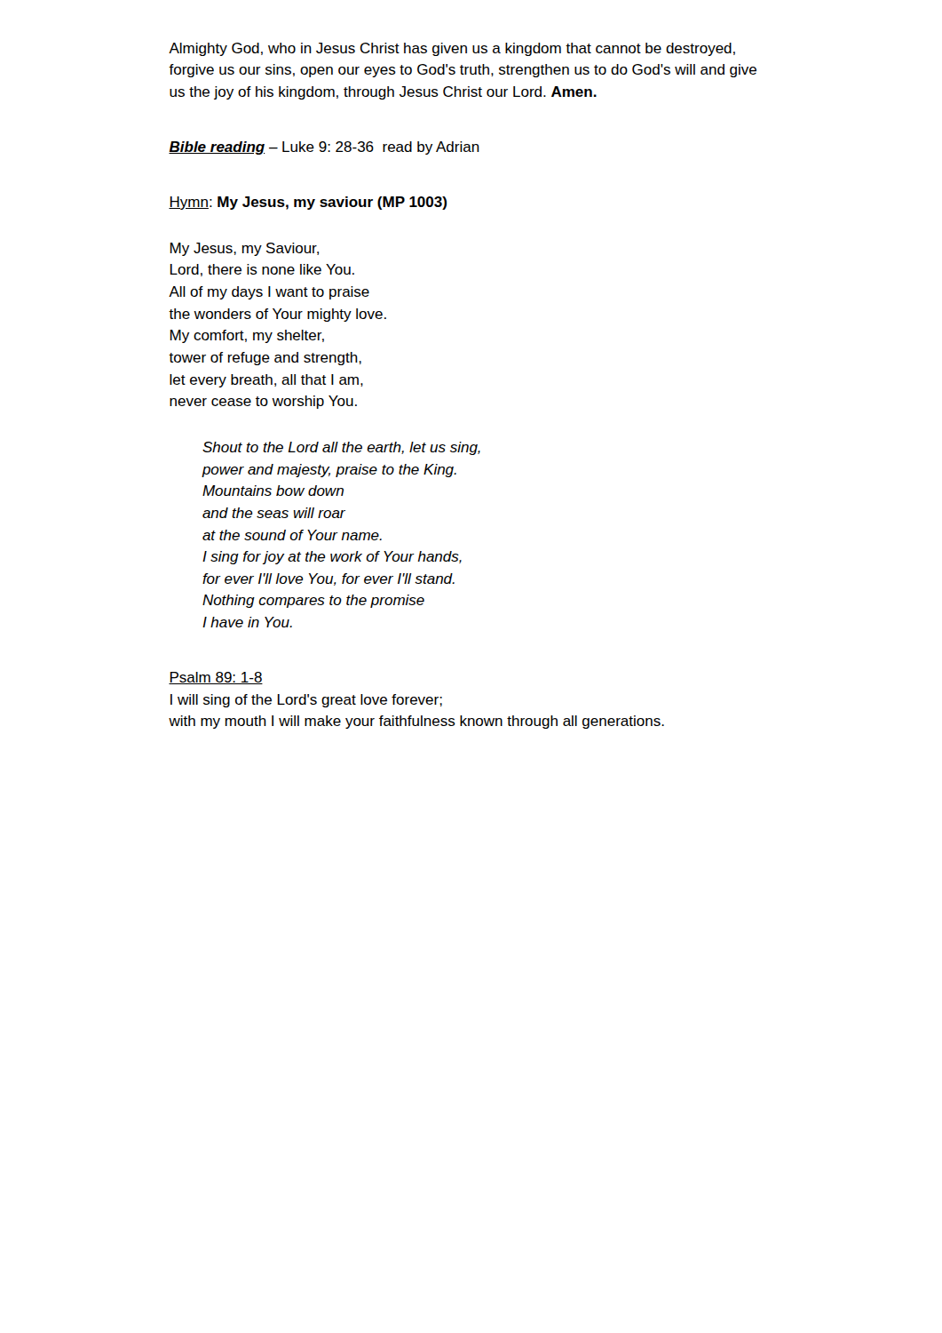Almighty God, who in Jesus Christ has given us a kingdom that cannot be destroyed, forgive us our sins, open our eyes to God's truth, strengthen us to do God's will and give us the joy of his kingdom, through Jesus Christ our Lord. Amen.
Bible reading – Luke 9: 28-36 read by Adrian
Hymn: My Jesus, my saviour (MP 1003)
My Jesus, my Saviour,
Lord, there is none like You.
All of my days I want to praise
the wonders of Your mighty love.
My comfort, my shelter,
tower of refuge and strength,
let every breath, all that I am,
never cease to worship You.
Shout to the Lord all the earth, let us sing,
power and majesty, praise to the King.
Mountains bow down
and the seas will roar
at the sound of Your name.
I sing for joy at the work of Your hands,
for ever I'll love You, for ever I'll stand.
Nothing compares to the promise
I have in You.
Psalm 89: 1-8
I will sing of the Lord's great love forever;
with my mouth I will make your faithfulness known through all generations.